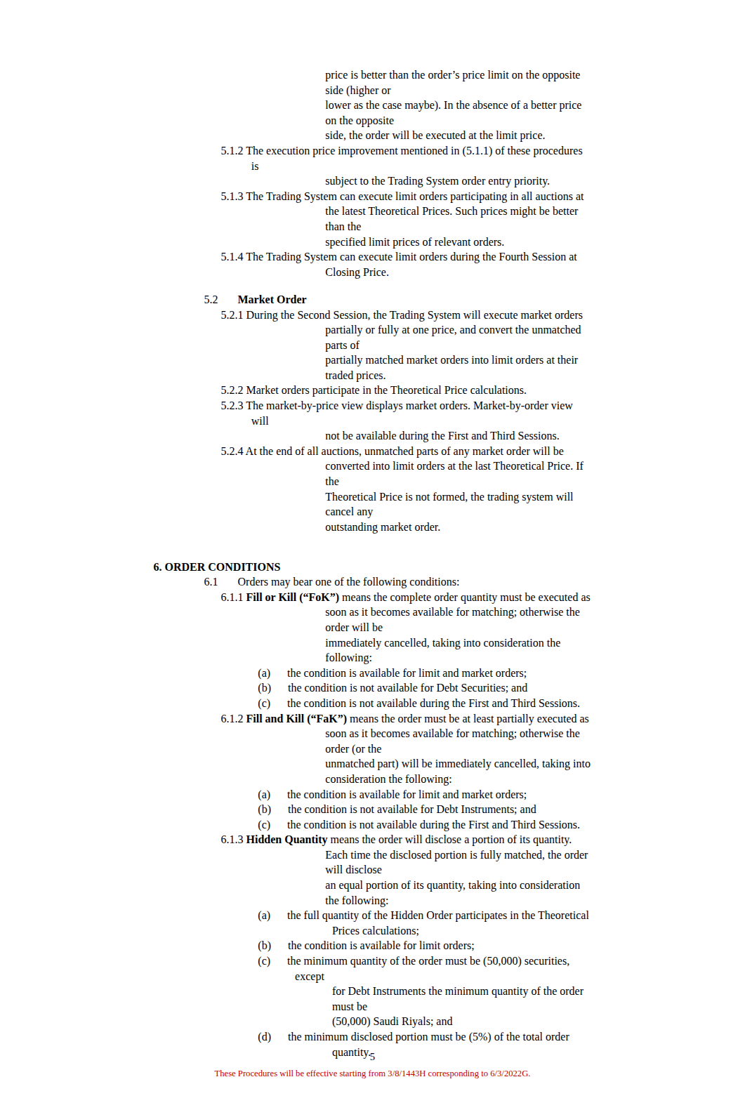price is better than the order’s price limit on the opposite side (higher or
lower as the case maybe). In the absence of a better price on the opposite
side, the order will be executed at the limit price.
5.1.2 The execution price improvement mentioned in (5.1.1) of these procedures is
subject to the Trading System order entry priority.
5.1.3 The Trading System can execute limit orders participating in all auctions at
the latest Theoretical Prices. Such prices might be better than the
specified limit prices of relevant orders.
5.1.4 The Trading System can execute limit orders during the Fourth Session at
Closing Price.
5.2 Market Order
5.2.1 During the Second Session, the Trading System will execute market orders
partially or fully at one price, and convert the unmatched parts of
partially matched market orders into limit orders at their traded prices.
5.2.2 Market orders participate in the Theoretical Price calculations.
5.2.3 The market-by-price view displays market orders. Market-by-order view will
not be available during the First and Third Sessions.
5.2.4 At the end of all auctions, unmatched parts of any market order will be
converted into limit orders at the last Theoretical Price. If the
Theoretical Price is not formed, the trading system will cancel any
outstanding market order.
6. ORDER CONDITIONS
6.1 Orders may bear one of the following conditions:
6.1.1 Fill or Kill (“FoK”) means the complete order quantity must be executed as
soon as it becomes available for matching; otherwise the order will be
immediately cancelled, taking into consideration the following:
(a) the condition is available for limit and market orders;
(b) the condition is not available for Debt Securities; and
(c) the condition is not available during the First and Third Sessions.
6.1.2 Fill and Kill (“FaK”) means the order must be at least partially executed as
soon as it becomes available for matching; otherwise the order (or the
unmatched part) will be immediately cancelled, taking into
consideration the following:
(a) the condition is available for limit and market orders;
(b) the condition is not available for Debt Instruments; and
(c) the condition is not available during the First and Third Sessions.
6.1.3 Hidden Quantity means the order will disclose a portion of its quantity.
Each time the disclosed portion is fully matched, the order will disclose
an equal portion of its quantity, taking into consideration the following:
(a) the full quantity of the Hidden Order participates in the Theoretical
Prices calculations;
(b) the condition is available for limit orders;
(c) the minimum quantity of the order must be (50,000) securities, except
for Debt Instruments the minimum quantity of the order must be
(50,000) Saudi Riyals; and
(d) the minimum disclosed portion must be (5%) of the total order
quantity.
5
These Procedures will be effective starting from 3/8/1443H corresponding to 6/3/2022G.